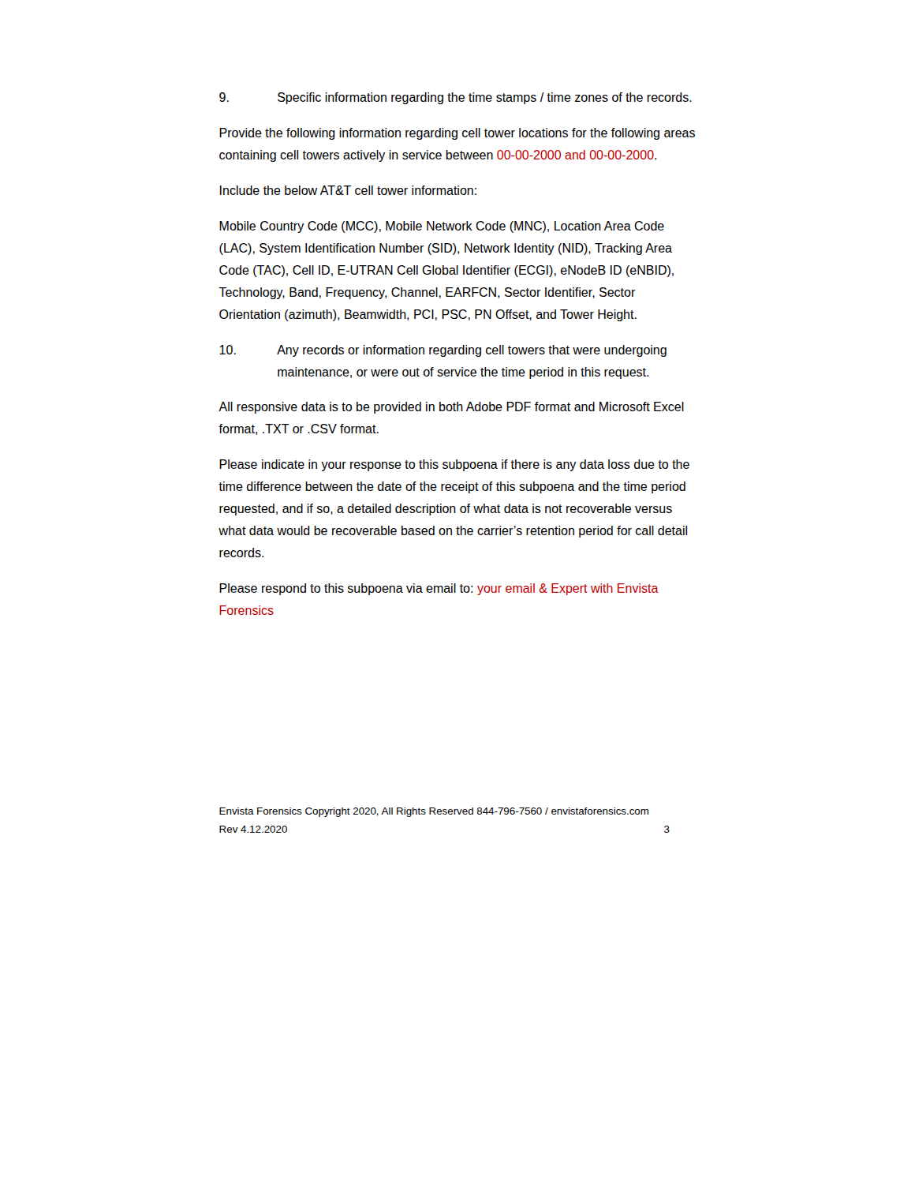9. Specific information regarding the time stamps / time zones of the records.
Provide the following information regarding cell tower locations for the following areas containing cell towers actively in service between 00-00-2000 and 00-00-2000.
Include the below AT&T cell tower information:
Mobile Country Code (MCC), Mobile Network Code (MNC), Location Area Code (LAC), System Identification Number (SID), Network Identity (NID), Tracking Area Code (TAC), Cell ID, E-UTRAN Cell Global Identifier (ECGI), eNodeB ID (eNBID), Technology, Band, Frequency, Channel, EARFCN, Sector Identifier, Sector Orientation (azimuth), Beamwidth, PCI, PSC, PN Offset, and Tower Height.
10. Any records or information regarding cell towers that were undergoing maintenance, or were out of service the time period in this request.
All responsive data is to be provided in both Adobe PDF format and Microsoft Excel format, .TXT or .CSV format.
Please indicate in your response to this subpoena if there is any data loss due to the time difference between the date of the receipt of this subpoena and the time period requested, and if so, a detailed description of what data is not recoverable versus what data would be recoverable based on the carrier’s retention period for call detail records.
Please respond to this subpoena via email to: your email & Expert with Envista Forensics
Envista Forensics Copyright 2020, All Rights Reserved 844-796-7560 / envistaforensics.com Rev 4.12.2020 3